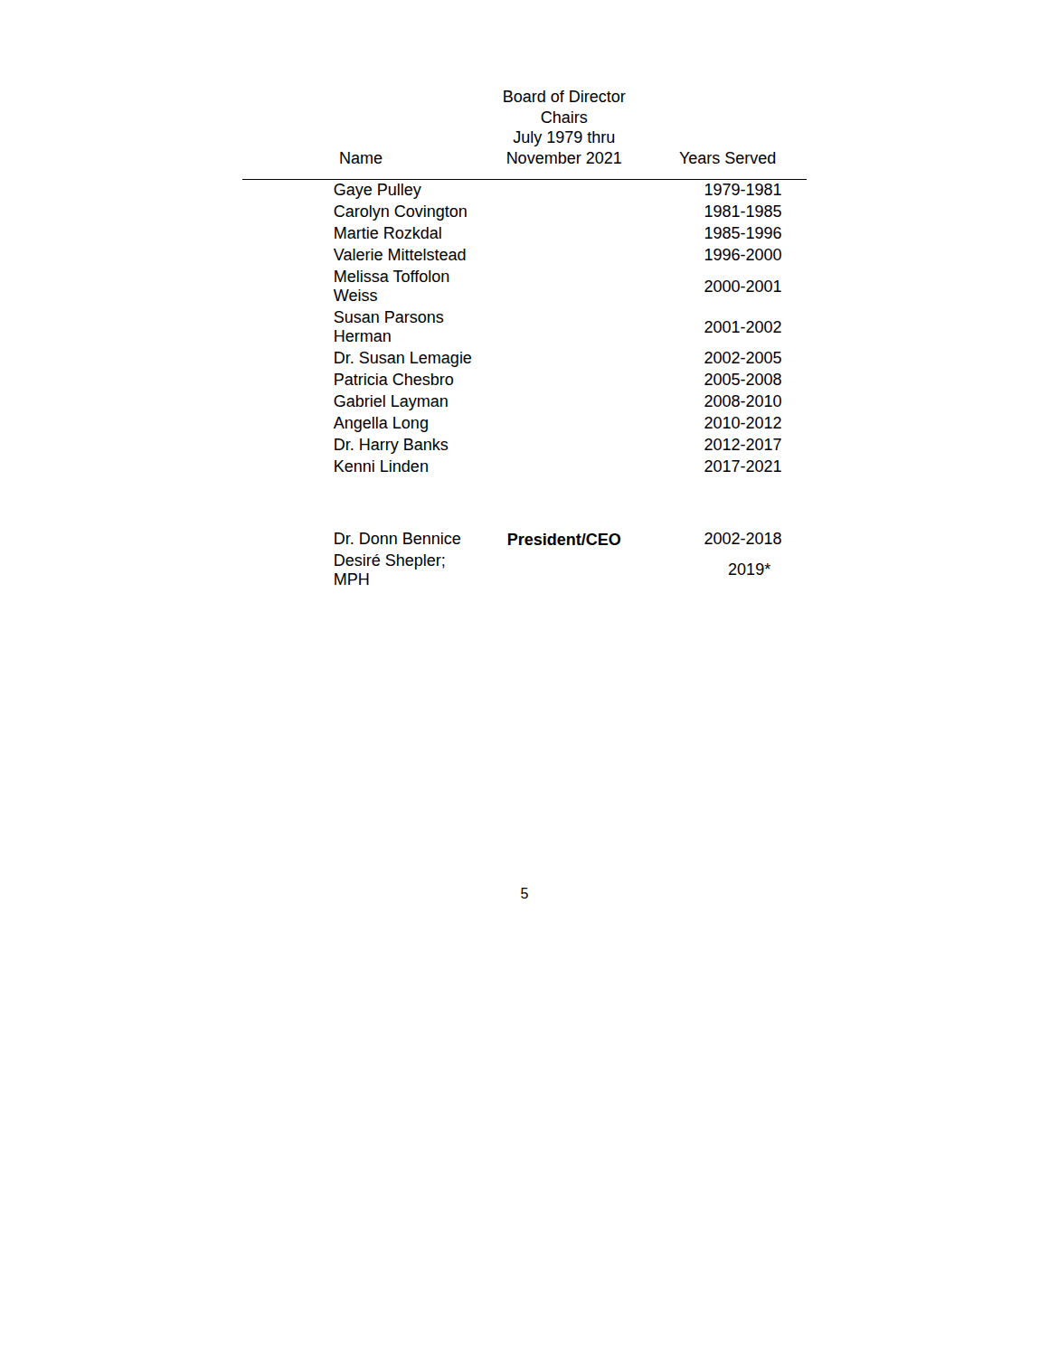| Name | Board of Director Chairs July 1979 thru November 2021 | Years Served |
| --- | --- | --- |
| Gaye Pulley | | 1979-1981 |
| Carolyn Covington | | 1981-1985 |
| Martie Rozkdal | | 1985-1996 |
| Valerie Mittelstead | | 1996-2000 |
| Melissa Toffolon Weiss | | 2000-2001 |
| Susan Parsons Herman | | 2001-2002 |
| Dr. Susan Lemagie | | 2002-2005 |
| Patricia Chesbro | | 2005-2008 |
| Gabriel Layman | | 2008-2010 |
| Angella Long | | 2010-2012 |
| Dr. Harry Banks | | 2012-2017 |
| Kenni Linden | | 2017-2021 |
| Dr. Donn Bennice | President/CEO | 2002-2018 |
| Desiré Shepler; MPH | | 2019* |
5